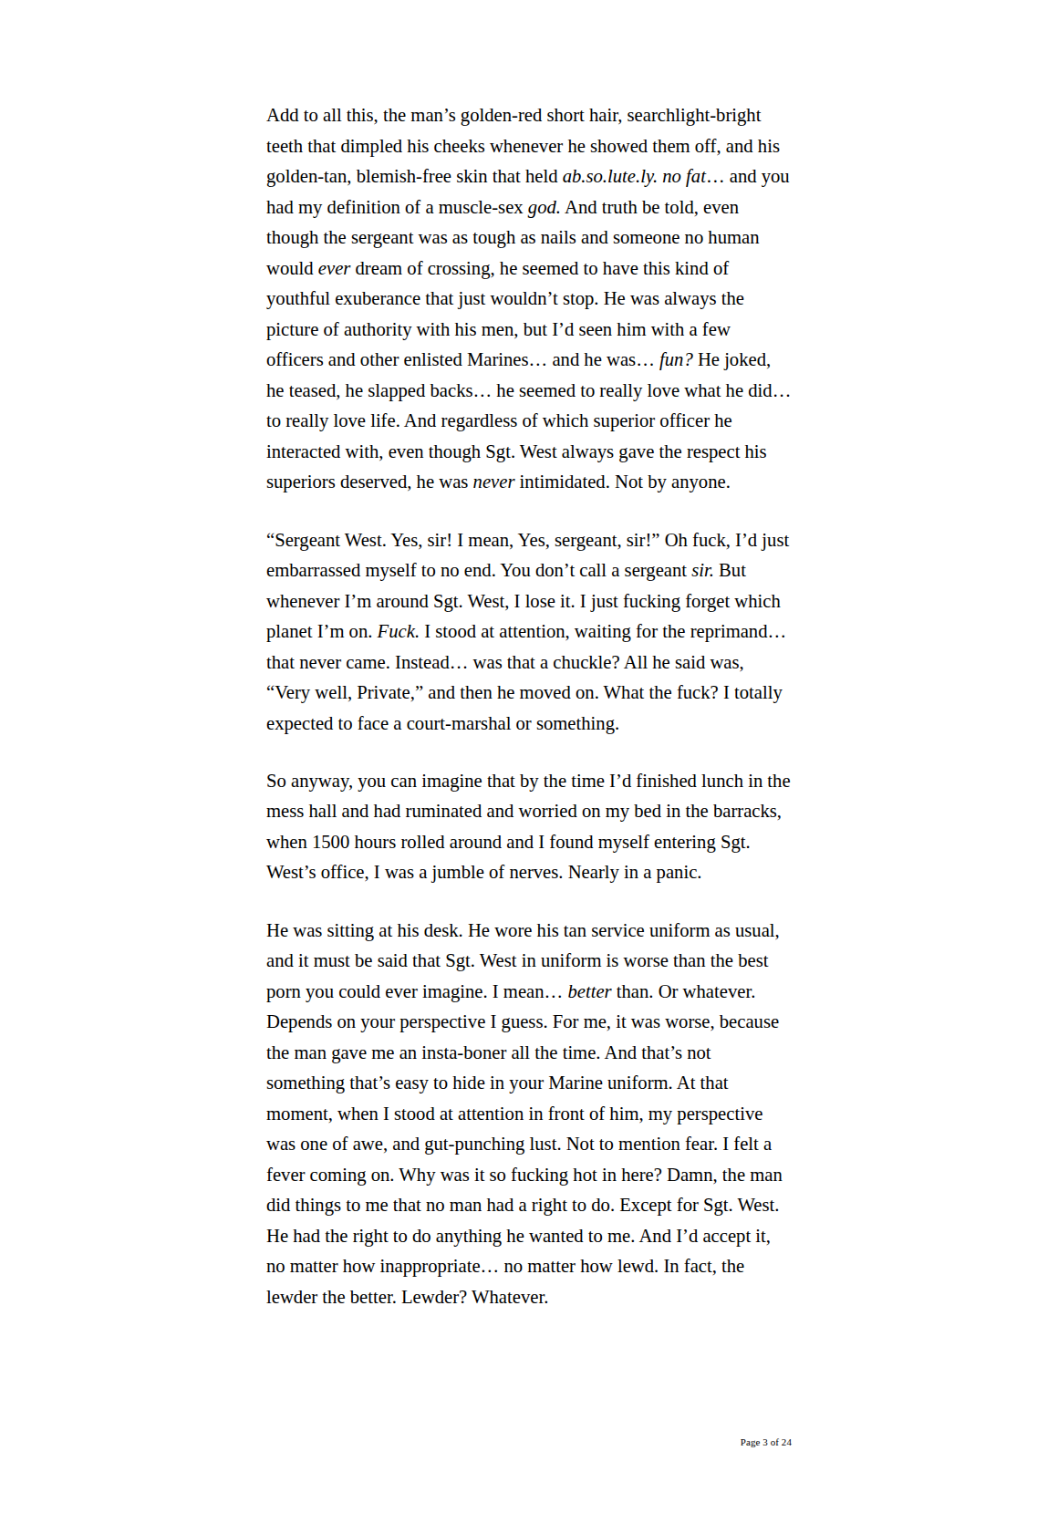Add to all this, the man’s golden-red short hair, searchlight-bright teeth that dimpled his cheeks whenever he showed them off, and his golden-tan, blemish-free skin that held ab.so.lute.ly. no fat… and you had my definition of a muscle-sex god. And truth be told, even though the sergeant was as tough as nails and someone no human would ever dream of crossing, he seemed to have this kind of youthful exuberance that just wouldn’t stop. He was always the picture of authority with his men, but I’d seen him with a few officers and other enlisted Marines… and he was… fun? He joked, he teased, he slapped backs… he seemed to really love what he did… to really love life. And regardless of which superior officer he interacted with, even though Sgt. West always gave the respect his superiors deserved, he was never intimidated. Not by anyone.
“Sergeant West. Yes, sir! I mean, Yes, sergeant, sir!” Oh fuck, I’d just embarrassed myself to no end. You don’t call a sergeant sir. But whenever I’m around Sgt. West, I lose it. I just fucking forget which planet I’m on. Fuck. I stood at attention, waiting for the reprimand… that never came. Instead… was that a chuckle? All he said was, “Very well, Private,” and then he moved on. What the fuck? I totally expected to face a court-marshal or something.
So anyway, you can imagine that by the time I’d finished lunch in the mess hall and had ruminated and worried on my bed in the barracks, when 1500 hours rolled around and I found myself entering Sgt. West’s office, I was a jumble of nerves. Nearly in a panic.
He was sitting at his desk. He wore his tan service uniform as usual, and it must be said that Sgt. West in uniform is worse than the best porn you could ever imagine. I mean… better than. Or whatever. Depends on your perspective I guess. For me, it was worse, because the man gave me an insta-boner all the time. And that’s not something that’s easy to hide in your Marine uniform. At that moment, when I stood at attention in front of him, my perspective was one of awe, and gut-punching lust. Not to mention fear. I felt a fever coming on. Why was it so fucking hot in here? Damn, the man did things to me that no man had a right to do. Except for Sgt. West. He had the right to do anything he wanted to me. And I’d accept it, no matter how inappropriate… no matter how lewd. In fact, the lewder the better. Lewder? Whatever.
Page 3 of 24